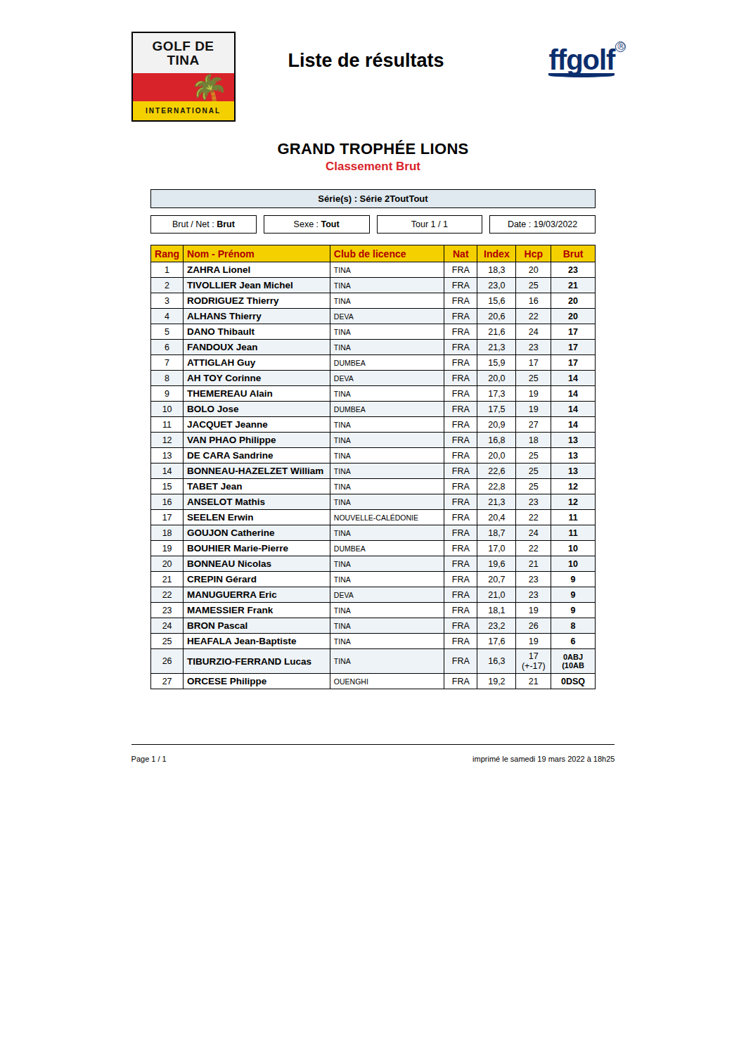GOLF DE TINA
🌴
INTERNATIONAL
Liste de résultats
ffgolf®
GRAND TROPHÉE LIONS
Classement Brut
Série(s) : Série 2ToutTout
Brut / Net : Brut
Sexe : Tout
Tour 1 / 1
Date : 19/03/2022
| Rang | Nom - Prénom | Club de licence | Nat | Index | Hcp | Brut |
| --- | --- | --- | --- | --- | --- | --- |
| 1 | ZAHRA Lionel | TINA | FRA | 18,3 | 20 | 23 |
| 2 | TIVOLLIER Jean Michel | TINA | FRA | 23,0 | 25 | 21 |
| 3 | RODRIGUEZ Thierry | TINA | FRA | 15,6 | 16 | 20 |
| 4 | ALHANS Thierry | DEVA | FRA | 20,6 | 22 | 20 |
| 5 | DANO Thibault | TINA | FRA | 21,6 | 24 | 17 |
| 6 | FANDOUX Jean | TINA | FRA | 21,3 | 23 | 17 |
| 7 | ATTIGLAH Guy | DUMBEA | FRA | 15,9 | 17 | 17 |
| 8 | AH TOY Corinne | DEVA | FRA | 20,0 | 25 | 14 |
| 9 | THEMEREAU Alain | TINA | FRA | 17,3 | 19 | 14 |
| 10 | BOLO Jose | DUMBEA | FRA | 17,5 | 19 | 14 |
| 11 | JACQUET Jeanne | TINA | FRA | 20,9 | 27 | 14 |
| 12 | VAN PHAO Philippe | TINA | FRA | 16,8 | 18 | 13 |
| 13 | DE CARA Sandrine | TINA | FRA | 20,0 | 25 | 13 |
| 14 | BONNEAU-HAZELZET William | TINA | FRA | 22,6 | 25 | 13 |
| 15 | TABET Jean | TINA | FRA | 22,8 | 25 | 12 |
| 16 | ANSELOT Mathis | TINA | FRA | 21,3 | 23 | 12 |
| 17 | SEELEN Erwin | NOUVELLE-CALÉDONIE | FRA | 20,4 | 22 | 11 |
| 18 | GOUJON Catherine | TINA | FRA | 18,7 | 24 | 11 |
| 19 | BOUHIER Marie-Pierre | DUMBEA | FRA | 17,0 | 22 | 10 |
| 20 | BONNEAU Nicolas | TINA | FRA | 19,6 | 21 | 10 |
| 21 | CREPIN Gérard | TINA | FRA | 20,7 | 23 | 9 |
| 22 | MANUGUERRA Eric | DEVA | FRA | 21,0 | 23 | 9 |
| 23 | MAMESSIER Frank | TINA | FRA | 18,1 | 19 | 9 |
| 24 | BRON Pascal | TINA | FRA | 23,2 | 26 | 8 |
| 25 | HEAFALA Jean-Baptiste | TINA | FRA | 17,6 | 19 | 6 |
| 26 | TIBURZIO-FERRAND Lucas | TINA | FRA | 16,3 | 17 (+-17) | 0ABJ (10AB |
| 27 | ORCESE Philippe | OUENGHI | FRA | 19,2 | 21 | 0DSQ |
Page 1 / 1
imprimé le samedi 19 mars 2022 à 18h25